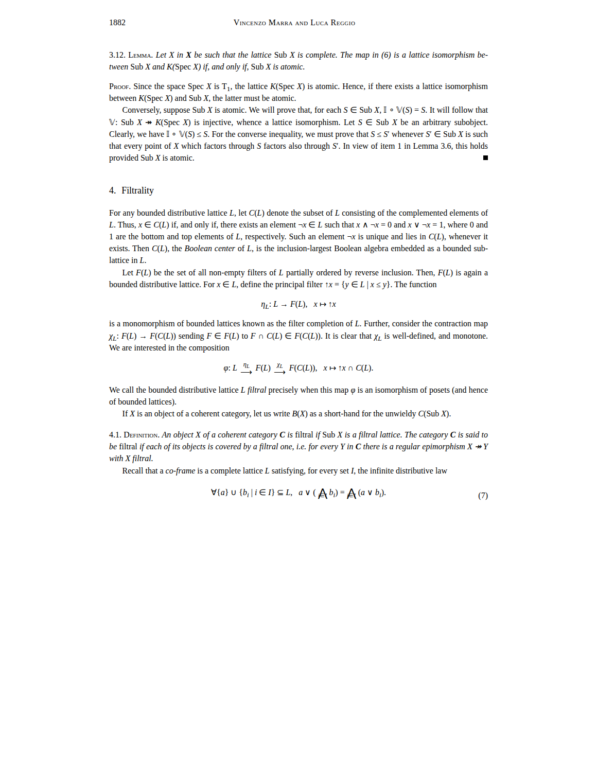1882 Vincenzo Marra and Luca Reggio
3.12. Lemma. Let X in X be such that the lattice Sub X is complete. The map in (6) is a lattice isomorphism between Sub X and K(Spec X) if, and only if, Sub X is atomic.
Proof. Since the space Spec X is T1, the lattice K(Spec X) is atomic. Hence, if there exists a lattice isomorphism between K(Spec X) and Sub X, the latter must be atomic.
Conversely, suppose Sub X is atomic. We will prove that, for each S ∈ Sub X, 𝕀 ∘ 𝕍(S) = S. It will follow that 𝕍: Sub X ↠ K(Spec X) is injective, whence a lattice isomorphism. Let S ∈ Sub X be an arbitrary subobject. Clearly, we have 𝕀 ∘ 𝕍(S) ≤ S. For the converse inequality, we must prove that S ≤ S′ whenever S′ ∈ Sub X is such that every point of X which factors through S factors also through S′. In view of item 1 in Lemma 3.6, this holds provided Sub X is atomic.
4. Filtrality
For any bounded distributive lattice L, let C(L) denote the subset of L consisting of the complemented elements of L. Thus, x ∈ C(L) if, and only if, there exists an element ¬x ∈ L such that x ∧ ¬x = 0 and x ∨ ¬x = 1, where 0 and 1 are the bottom and top elements of L, respectively. Such an element ¬x is unique and lies in C(L), whenever it exists. Then C(L), the Boolean center of L, is the inclusion-largest Boolean algebra embedded as a bounded sublattice in L.
Let F(L) be the set of all non-empty filters of L partially ordered by reverse inclusion. Then, F(L) is again a bounded distributive lattice. For x ∈ L, define the principal filter ↑x = {y ∈ L | x ≤ y}. The function
ηL: L → F(L), x ↦ ↑x
is a monomorphism of bounded lattices known as the filter completion of L. Further, consider the contraction map χL: F(L) → F(C(L)) sending F ∈ F(L) to F ∩ C(L) ∈ F(C(L)). It is clear that χL is well-defined, and monotone. We are interested in the composition
φ: L ηL⟶ F(L) χL⟶ F(C(L)), x ↦ ↑x ∩ C(L).
We call the bounded distributive lattice L filtral precisely when this map φ is an isomorphism of posets (and hence of bounded lattices).
If X is an object of a coherent category, let us write B(X) as a short-hand for the unwieldy C(Sub X).
4.1. Definition. An object X of a coherent category C is filtral if Sub X is a filtral lattice. The category C is said to be filtral if each of its objects is covered by a filtral one, i.e. for every Y in C there is a regular epimorphism X ↠ Y with X filtral.
Recall that a co-frame is a complete lattice L satisfying, for every set I, the infinite distributive law
∀{a} ∪ {bi | i ∈ I} ⊆ L, a ∨ ( ⋀i∈I bi) = ⋀i∈I (a ∨ bi). (7)